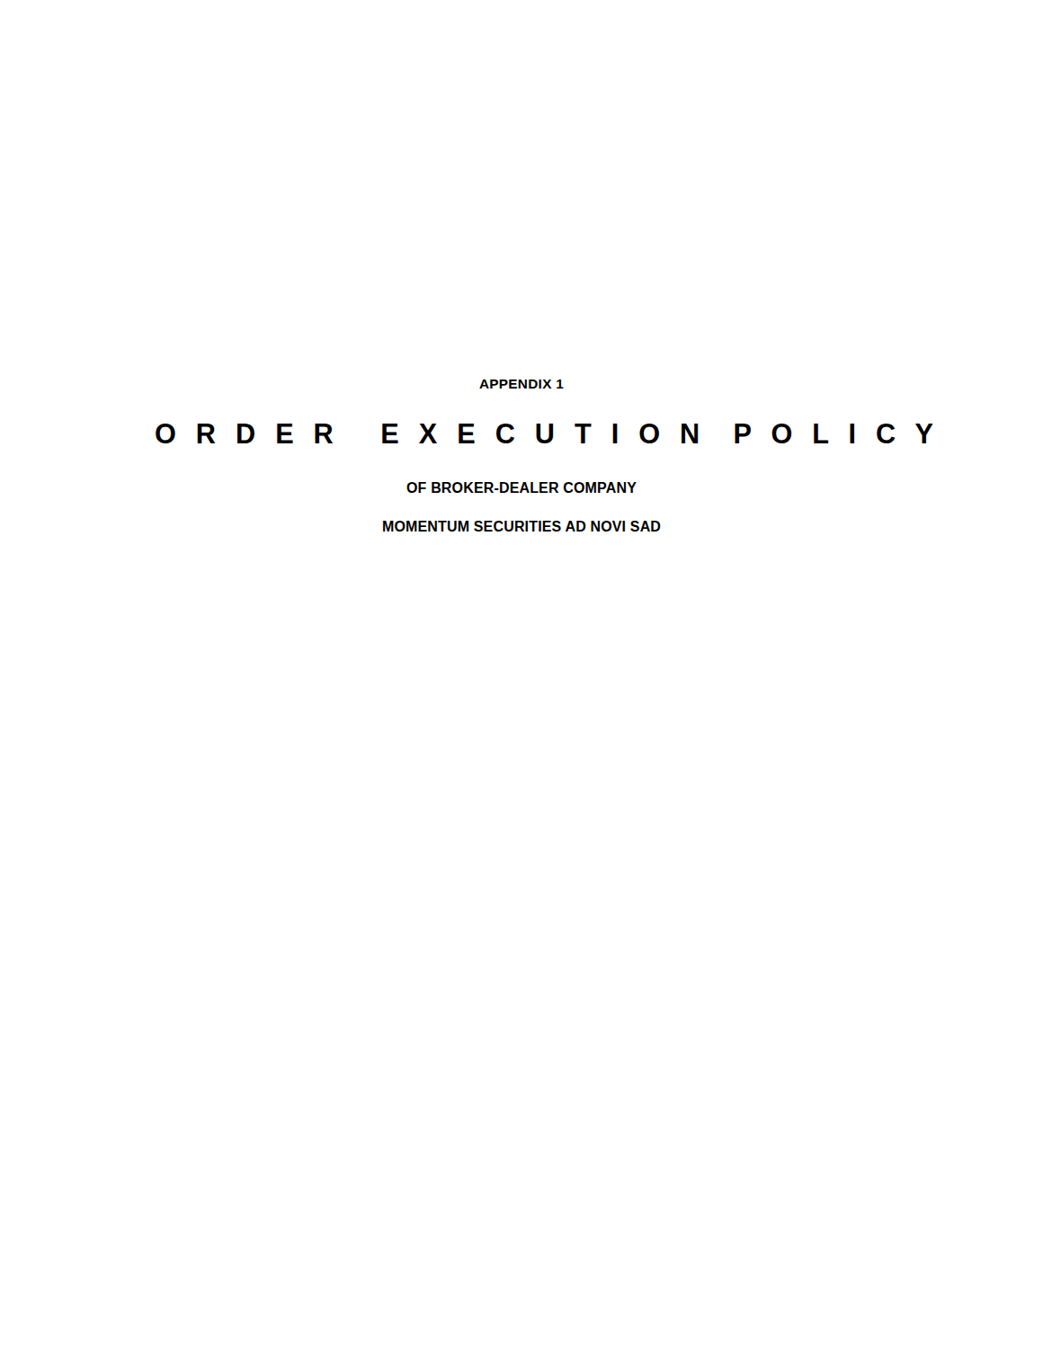APPENDIX 1
O R D E R E X E C U T I O N P O L I C Y
OF BROKER-DEALER COMPANY
MOMENTUM SECURITIES AD NOVI SAD